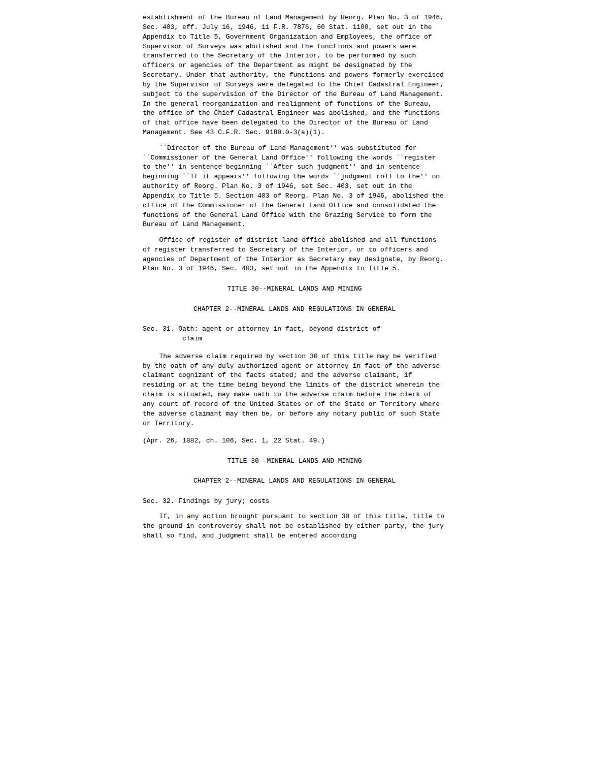establishment of the Bureau of Land Management by Reorg. Plan No. 3 of 1946, Sec. 403, eff. July 16, 1946, 11 F.R. 7876, 60 Stat. 1100, set out in the Appendix to Title 5, Government Organization and Employees, the office of Supervisor of Surveys was abolished and the functions and powers were transferred to the Secretary of the Interior, to be performed by such officers or agencies of the Department as might be designated by the Secretary. Under that authority, the functions and powers formerly exercised by the Supervisor of Surveys were delegated to the Chief Cadastral Engineer, subject to the supervision of the Director of the Bureau of Land Management. In the general reorganization and realignment of functions of the Bureau, the office of the Chief Cadastral Engineer was abolished, and the functions of that office have been delegated to the Director of the Bureau of Land Management. See 43 C.F.R. Sec. 9180.0-3(a)(1).
``Director of the Bureau of Land Management'' was substituted for ``Commissioner of the General Land Office'' following the words ``register to the'' in sentence beginning ``After such judgment'' and in sentence beginning ``If it appears'' following the words ``judgment roll to the'' on authority of Reorg. Plan No. 3 of 1946, set Sec. 403, set out in the Appendix to Title 5. Section 403 of Reorg. Plan No. 3 of 1946, abolished the office of the Commissioner of the General Land Office and consolidated the functions of the General Land Office with the Grazing Service to form the Bureau of Land Management.
Office of register of district land office abolished and all functions of register transferred to Secretary of the Interior, or to officers and agencies of Department of the Interior as Secretary may designate, by Reorg. Plan No. 3 of 1946, Sec. 403, set out in the Appendix to Title 5.
TITLE 30--MINERAL LANDS AND MINING
CHAPTER 2--MINERAL LANDS AND REGULATIONS IN GENERAL
Sec. 31. Oath: agent or attorney in fact, beyond district ofclaim
The adverse claim required by section 30 of this title may be verified by the oath of any duly authorized agent or attorney in fact of the adverse claimant cognizant of the facts stated; and the adverse claimant, if residing or at the time being beyond the limits of the district wherein the claim is situated, may make oath to the adverse claim before the clerk of any court of record of the United States or of the State or Territory where the adverse claimant may then be, or before any notary public of such State or Territory.
(Apr. 26, 1882, ch. 106, Sec. 1, 22 Stat. 49.)
TITLE 30--MINERAL LANDS AND MINING
CHAPTER 2--MINERAL LANDS AND REGULATIONS IN GENERAL
Sec. 32. Findings by jury; costs
If, in any action brought pursuant to section 30 of this title, title to the ground in controversy shall not be established by either party, the jury shall so find, and judgment shall be entered according